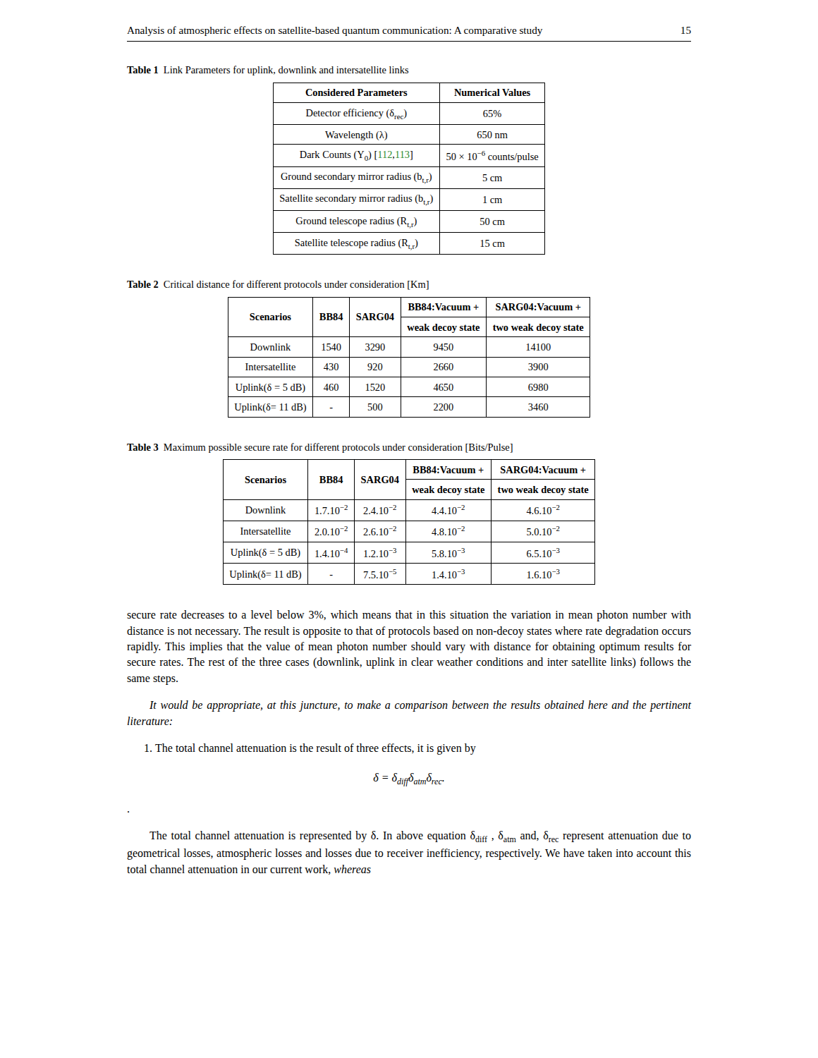Analysis of atmospheric effects on satellite-based quantum communication: A comparative study 15
Table 1 Link Parameters for uplink, downlink and intersatellite links
| Considered Parameters | Numerical Values |
| --- | --- |
| Detector efficiency (δ rec ) | 65% |
| Wavelength (λ) | 650 nm |
| Dark Counts (Y 0 ) [ 112 , 113 ] | 50 × 10 −6 counts/pulse |
| Ground secondary mirror radius (b t,r ) | 5 cm |
| Satellite secondary mirror radius (b t,r ) | 1 cm |
| Ground telescope radius (R t,r ) | 50 cm |
| Satellite telescope radius (R t,r ) | 15 cm |
Table 2 Critical distance for different protocols under consideration [Km]
| Scenarios | BB84 | SARG04 | BB84:Vacuum + | SARG04:Vacuum + |
| --- | --- | --- | --- | --- |
| weak decoy state | two weak decoy state |
| Downlink | 1540 | 3290 | 9450 | 14100 |
| Intersatellite | 430 | 920 | 2660 | 3900 |
| Uplink(δ = 5 dB) | 460 | 1520 | 4650 | 6980 |
| Uplink(δ= 11 dB) | - | 500 | 2200 | 3460 |
Table 3 Maximum possible secure rate for different protocols under consideration [Bits/Pulse]
| Scenarios | BB84 | SARG04 | BB84:Vacuum + | SARG04:Vacuum + |
| --- | --- | --- | --- | --- |
| weak decoy state | two weak decoy state |
| Downlink | 1.7.10 −2 | 2.4.10 −2 | 4.4.10 −2 | 4.6.10 −2 |
| Intersatellite | 2.0.10 −2 | 2.6.10 −2 | 4.8.10 −2 | 5.0.10 −2 |
| Uplink(δ = 5 dB) | 1.4.10 −4 | 1.2.10 −3 | 5.8.10 −3 | 6.5.10 −3 |
| Uplink(δ= 11 dB) | - | 7.5.10 −5 | 1.4.10 −3 | 1.6.10 −3 |
secure rate decreases to a level below 3%, which means that in this situation the variation in mean photon number with distance is not necessary. The result is opposite to that of protocols based on non-decoy states where rate degradation occurs rapidly. This implies that the value of mean photon number should vary with distance for obtaining optimum results for secure rates. The rest of the three cases (downlink, uplink in clear weather conditions and inter satellite links) follows the same steps.
It would be appropriate, at this juncture, to make a comparison between the results obtained here and the pertinent literature:
The total channel attenuation is the result of three effects, it is given by
δ = δdiffδatmδrec.
.
The total channel attenuation is represented by δ. In above equation δdiff , δatm and, δrec represent attenuation due to geometrical losses, atmospheric losses and losses due to receiver inefficiency, respectively. We have taken into account this total channel attenuation in our current work, whereas